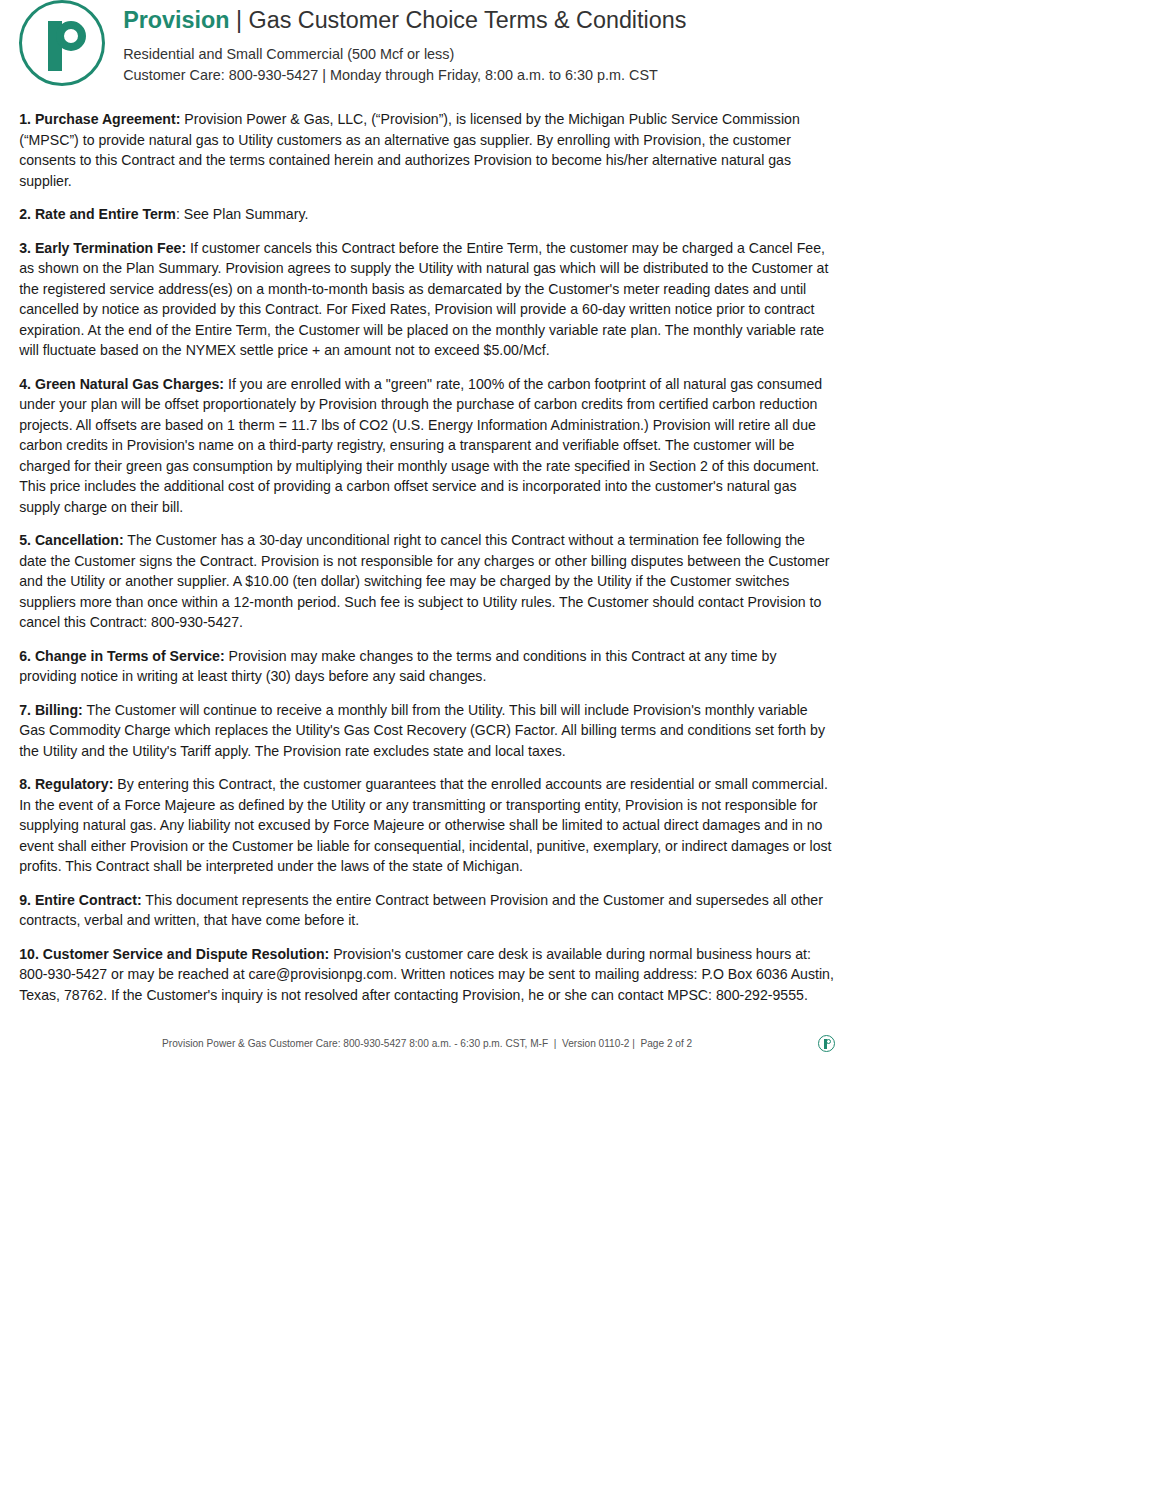Provision | Gas Customer Choice Terms & Conditions
Residential and Small Commercial (500 Mcf or less)
Customer Care: 800-930-5427 | Monday through Friday, 8:00 a.m. to 6:30 p.m. CST
1. Purchase Agreement: Provision Power & Gas, LLC, (“Provision”), is licensed by the Michigan Public Service Commission (“MPSC”) to provide natural gas to Utility customers as an alternative gas supplier. By enrolling with Provision, the customer consents to this Contract and the terms contained herein and authorizes Provision to become his/her alternative natural gas supplier.
2. Rate and Entire Term: See Plan Summary.
3. Early Termination Fee: If customer cancels this Contract before the Entire Term, the customer may be charged a Cancel Fee, as shown on the Plan Summary. Provision agrees to supply the Utility with natural gas which will be distributed to the Customer at the registered service address(es) on a month-to-month basis as demarcated by the Customer's meter reading dates and until cancelled by notice as provided by this Contract. For Fixed Rates, Provision will provide a 60-day written notice prior to contract expiration. At the end of the Entire Term, the Customer will be placed on the monthly variable rate plan. The monthly variable rate will fluctuate based on the NYMEX settle price + an amount not to exceed $5.00/Mcf.
4. Green Natural Gas Charges: If you are enrolled with a "green" rate, 100% of the carbon footprint of all natural gas consumed under your plan will be offset proportionately by Provision through the purchase of carbon credits from certified carbon reduction projects. All offsets are based on 1 therm = 11.7 lbs of CO2 (U.S. Energy Information Administration.) Provision will retire all due carbon credits in Provision's name on a third-party registry, ensuring a transparent and verifiable offset. The customer will be charged for their green gas consumption by multiplying their monthly usage with the rate specified in Section 2 of this document. This price includes the additional cost of providing a carbon offset service and is incorporated into the customer's natural gas supply charge on their bill.
5. Cancellation: The Customer has a 30-day unconditional right to cancel this Contract without a termination fee following the date the Customer signs the Contract. Provision is not responsible for any charges or other billing disputes between the Customer and the Utility or another supplier. A $10.00 (ten dollar) switching fee may be charged by the Utility if the Customer switches suppliers more than once within a 12-month period. Such fee is subject to Utility rules. The Customer should contact Provision to cancel this Contract: 800-930-5427.
6. Change in Terms of Service: Provision may make changes to the terms and conditions in this Contract at any time by providing notice in writing at least thirty (30) days before any said changes.
7. Billing: The Customer will continue to receive a monthly bill from the Utility. This bill will include Provision's monthly variable Gas Commodity Charge which replaces the Utility's Gas Cost Recovery (GCR) Factor. All billing terms and conditions set forth by the Utility and the Utility's Tariff apply. The Provision rate excludes state and local taxes.
8. Regulatory: By entering this Contract, the customer guarantees that the enrolled accounts are residential or small commercial. In the event of a Force Majeure as defined by the Utility or any transmitting or transporting entity, Provision is not responsible for supplying natural gas. Any liability not excused by Force Majeure or otherwise shall be limited to actual direct damages and in no event shall either Provision or the Customer be liable for consequential, incidental, punitive, exemplary, or indirect damages or lost profits. This Contract shall be interpreted under the laws of the state of Michigan.
9. Entire Contract: This document represents the entire Contract between Provision and the Customer and supersedes all other contracts, verbal and written, that have come before it.
10. Customer Service and Dispute Resolution: Provision's customer care desk is available during normal business hours at: 800-930-5427 or may be reached at care@provisionpg.com. Written notices may be sent to mailing address: P.O Box 6036 Austin, Texas, 78762. If the Customer's inquiry is not resolved after contacting Provision, he or she can contact MPSC: 800-292-9555.
Provision Power & Gas Customer Care: 800-930-5427 8:00 a.m. - 6:30 p.m. CST, M-F | Version 0110-2 | Page 2 of 2